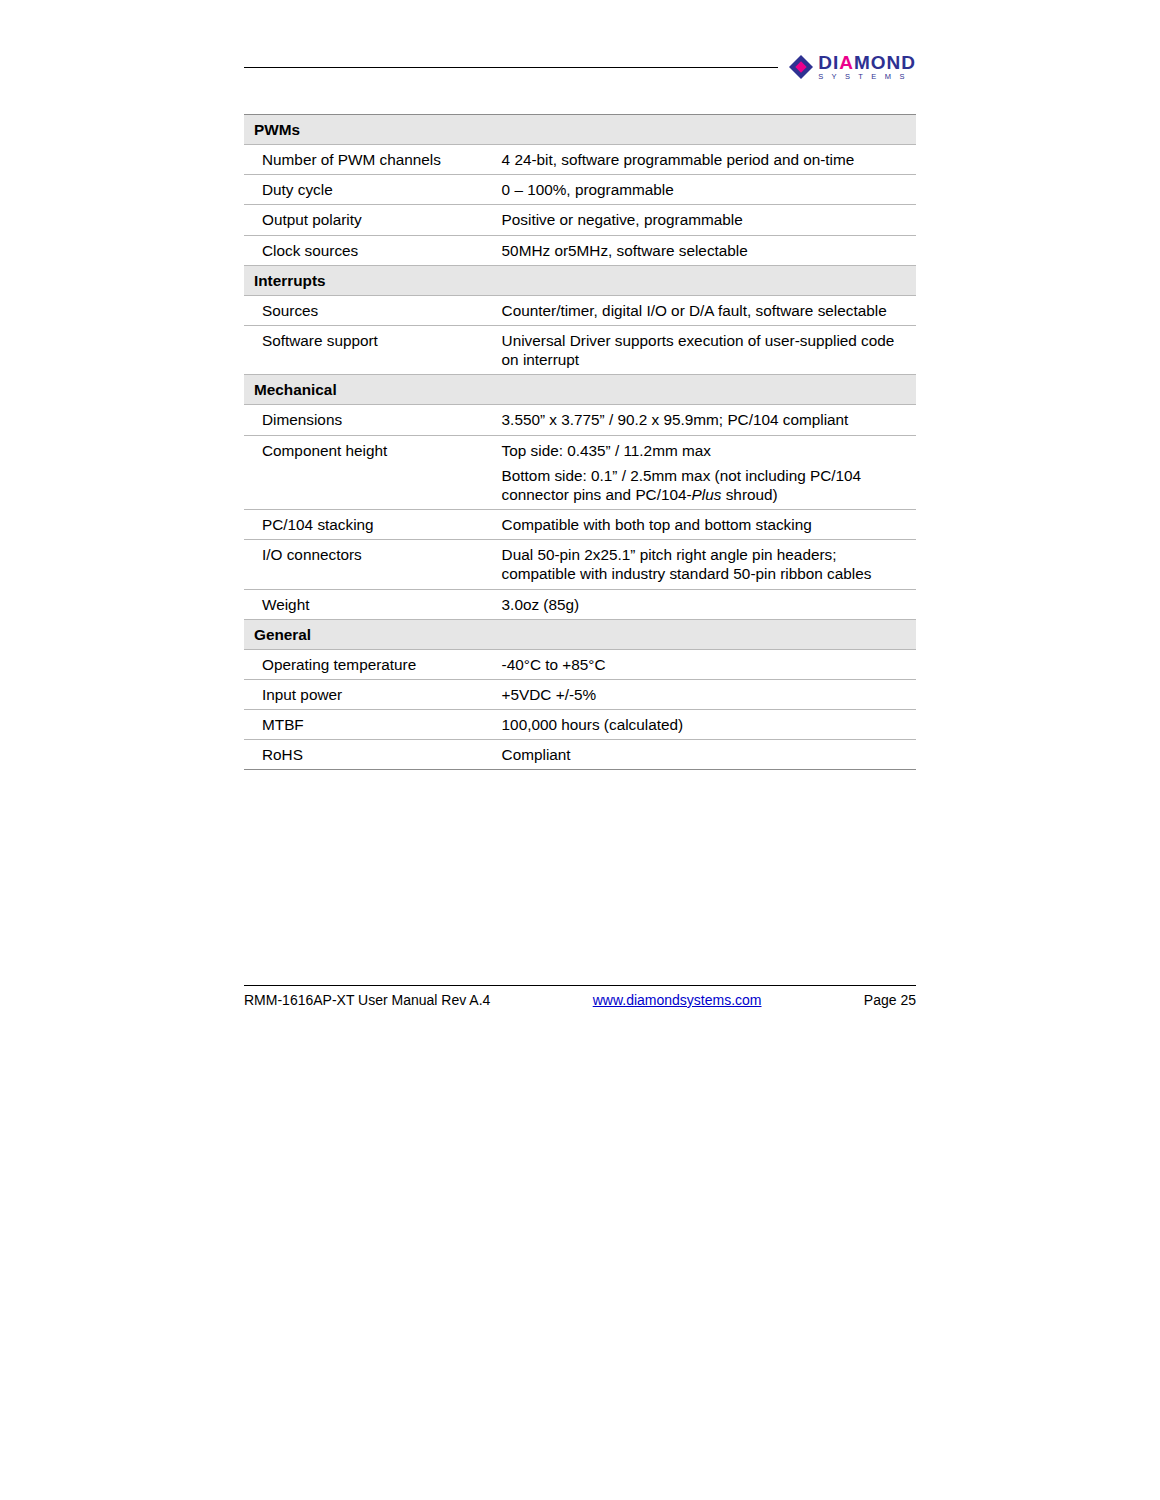DIAMOND
S Y S T E M S
| PWMs |
| Number of PWM channels | 4 24-bit, software programmable period and on-time |
| Duty cycle | 0 – 100%, programmable |
| Output polarity | Positive or negative, programmable |
| Clock sources | 50MHz or5MHz, software selectable |
| Interrupts |
| Sources | Counter/timer, digital I/O or D/A fault, software selectable |
| Software support | Universal Driver supports execution of user-supplied code on interrupt |
| Mechanical |
| Dimensions | 3.550” x 3.775” / 90.2 x 95.9mm; PC/104 compliant |
| Component height | Top side: 0.435” / 11.2mm max Bottom side: 0.1” / 2.5mm max (not including PC/104 connector pins and PC/104- Plus shroud) |
| PC/104 stacking | Compatible with both top and bottom stacking |
| I/O connectors | Dual 50-pin 2x25.1” pitch right angle pin headers; compatible with industry standard 50-pin ribbon cables |
| Weight | 3.0oz (85g) |
| General |
| Operating temperature | -40°C to +85°C |
| Input power | +5VDC +/-5% |
| MTBF | 100,000 hours (calculated) |
| RoHS | Compliant |
RMM-1616AP-XT User Manual Rev A.4
www.diamondsystems.com
Page 25